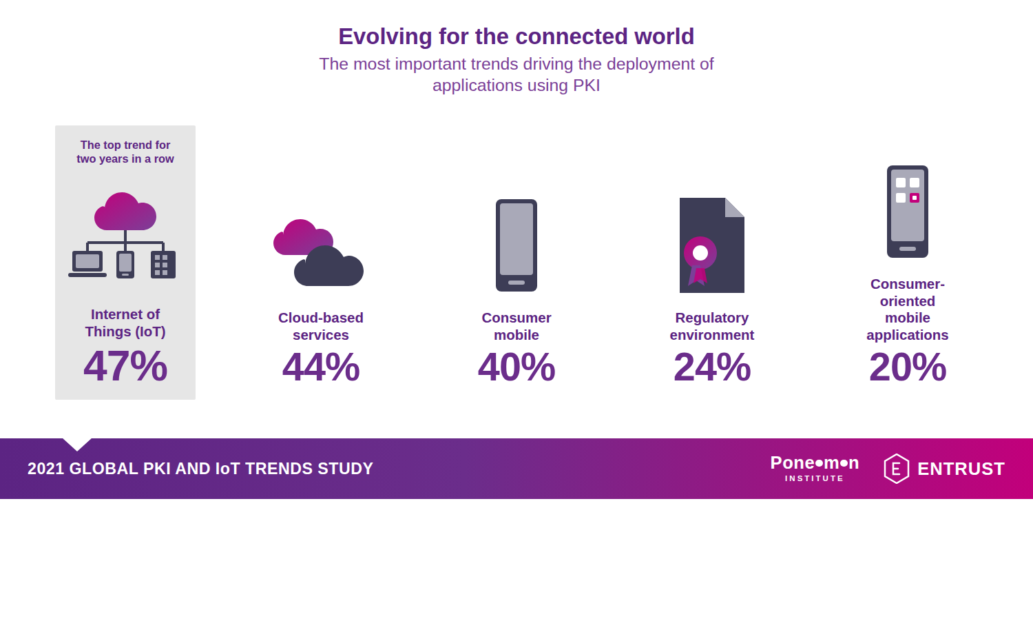Evolving for the connected world
The most important trends driving the deployment of applications using PKI
The top trend for
two years in a row
Internet of
Things (IoT)
47%
Cloud-based
services
44%
Consumer
mobile
40%
Regulatory
environment
24%
Consumer-oriented
mobile applications
20%
2021 GLOBAL PKI AND IoT TRENDS STUDY
Pone m n INSTITUTE
ENTRUST